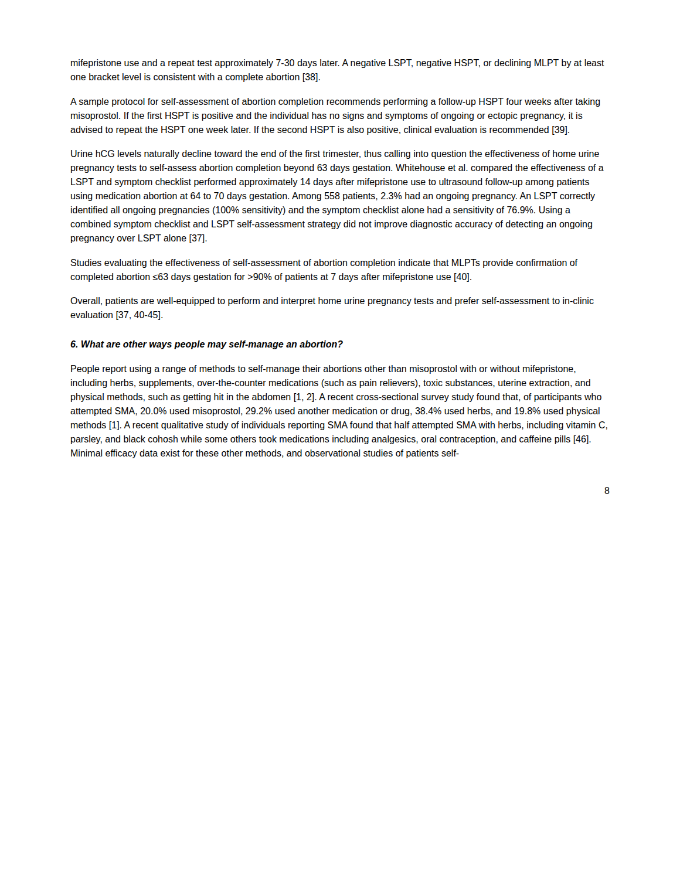mifepristone use and a repeat test approximately 7-30 days later. A negative LSPT, negative HSPT, or declining MLPT by at least one bracket level is consistent with a complete abortion [38].
A sample protocol for self-assessment of abortion completion recommends performing a follow-up HSPT four weeks after taking misoprostol. If the first HSPT is positive and the individual has no signs and symptoms of ongoing or ectopic pregnancy, it is advised to repeat the HSPT one week later. If the second HSPT is also positive, clinical evaluation is recommended [39].
Urine hCG levels naturally decline toward the end of the first trimester, thus calling into question the effectiveness of home urine pregnancy tests to self-assess abortion completion beyond 63 days gestation. Whitehouse et al. compared the effectiveness of a LSPT and symptom checklist performed approximately 14 days after mifepristone use to ultrasound follow-up among patients using medication abortion at 64 to 70 days gestation. Among 558 patients, 2.3% had an ongoing pregnancy. An LSPT correctly identified all ongoing pregnancies (100% sensitivity) and the symptom checklist alone had a sensitivity of 76.9%. Using a combined symptom checklist and LSPT self-assessment strategy did not improve diagnostic accuracy of detecting an ongoing pregnancy over LSPT alone [37].
Studies evaluating the effectiveness of self-assessment of abortion completion indicate that MLPTs provide confirmation of completed abortion ≤63 days gestation for >90% of patients at 7 days after mifepristone use [40].
Overall, patients are well-equipped to perform and interpret home urine pregnancy tests and prefer self-assessment to in-clinic evaluation [37, 40-45].
6. What are other ways people may self-manage an abortion?
People report using a range of methods to self-manage their abortions other than misoprostol with or without mifepristone, including herbs, supplements, over-the-counter medications (such as pain relievers), toxic substances, uterine extraction, and physical methods, such as getting hit in the abdomen [1, 2]. A recent cross-sectional survey study found that, of participants who attempted SMA, 20.0% used misoprostol, 29.2% used another medication or drug, 38.4% used herbs, and 19.8% used physical methods [1]. A recent qualitative study of individuals reporting SMA found that half attempted SMA with herbs, including vitamin C, parsley, and black cohosh while some others took medications including analgesics, oral contraception, and caffeine pills [46]. Minimal efficacy data exist for these other methods, and observational studies of patients self-
8